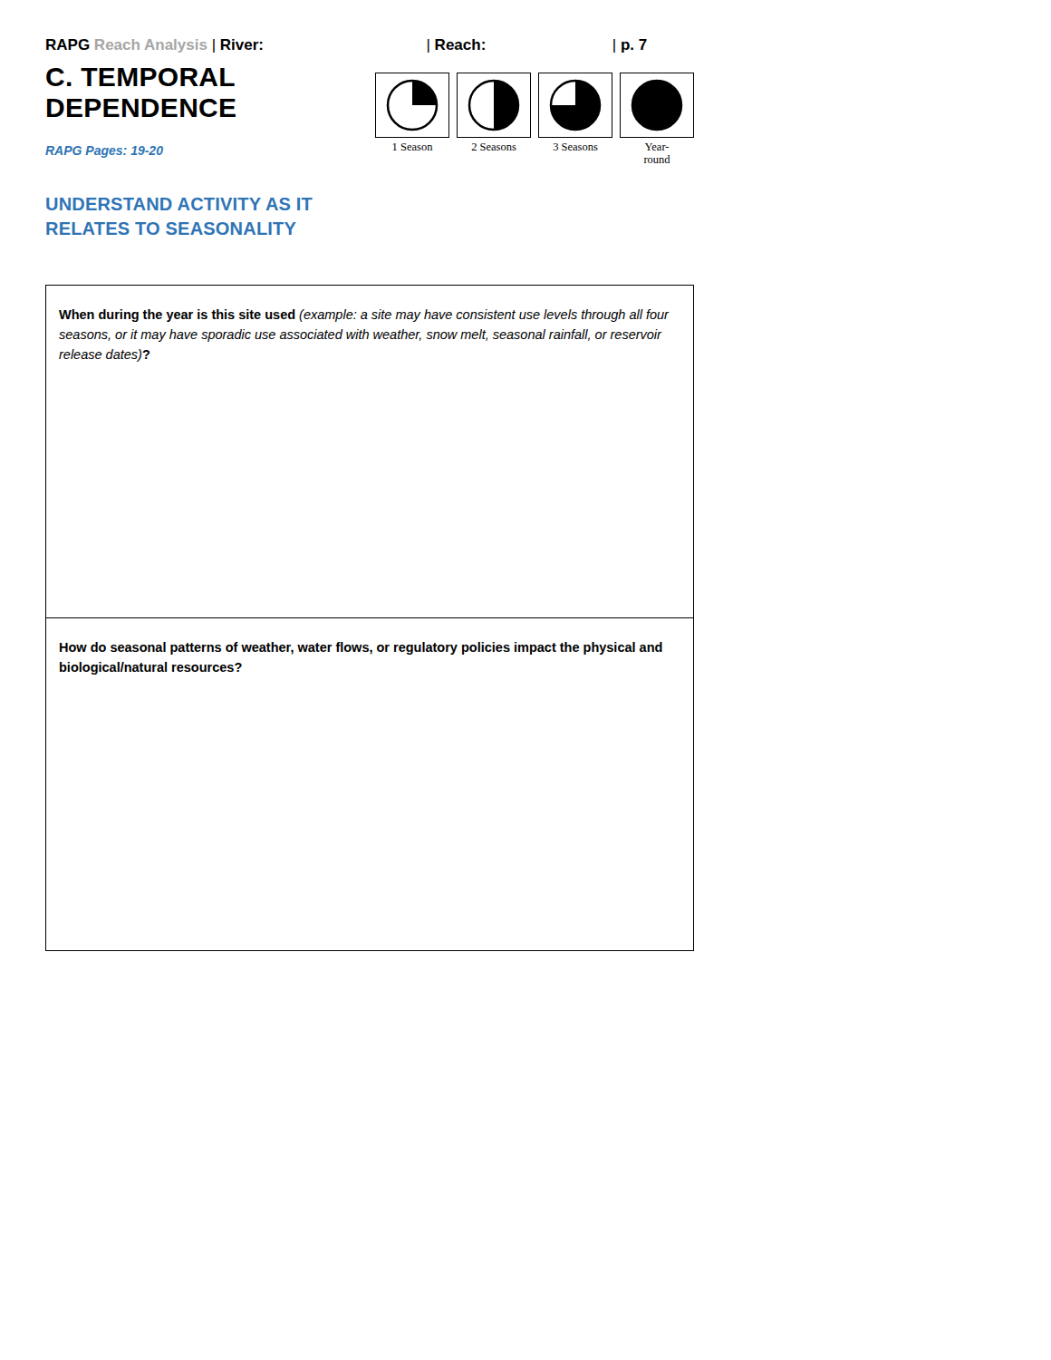RAPG Reach Analysis | River: | Reach: | p. 7
C. TEMPORAL DEPENDENCE
RAPG Pages: 19-20
UNDERSTAND ACTIVITY AS IT RELATES TO SEASONALITY
1 Season
2 Seasons
3 Seasons
Year-
round
| When during the year is this site used (example: a site may have consistent use levels through all four seasons, or it may have sporadic use associated with weather, snow melt, seasonal rainfall, or reservoir release dates) ? |
| How do seasonal patterns of weather, water flows, or regulatory policies impact the physical and biological/natural resources? |